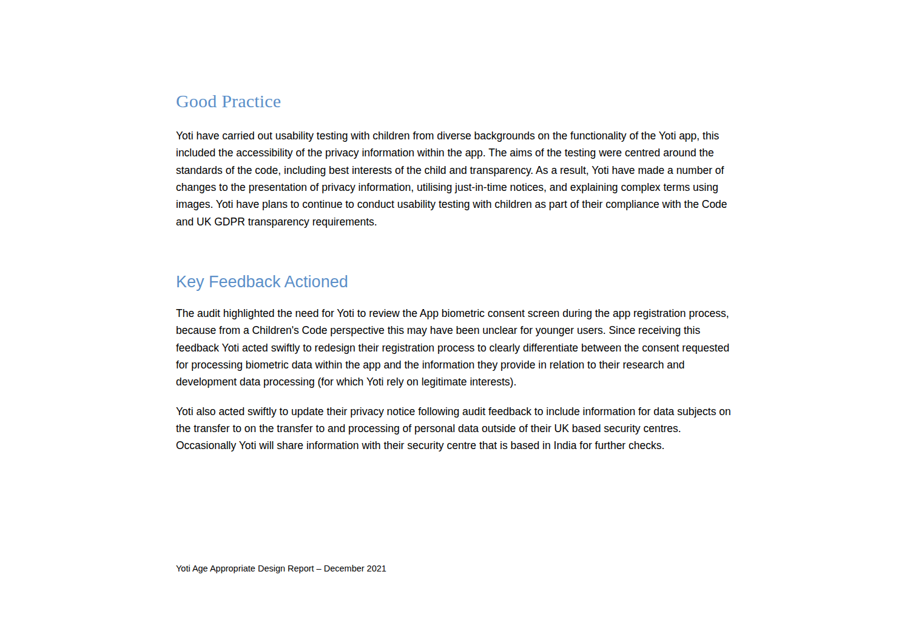Good Practice
Yoti have carried out usability testing with children from diverse backgrounds on the functionality of the Yoti app, this included the accessibility of the privacy information within the app. The aims of the testing were centred around the standards of the code, including best interests of the child and transparency. As a result, Yoti have made a number of changes to the presentation of privacy information, utilising just-in-time notices, and explaining complex terms using images. Yoti have plans to continue to conduct usability testing with children as part of their compliance with the Code and UK GDPR transparency requirements.
Key Feedback Actioned
The audit highlighted the need for Yoti to review the App biometric consent screen during the app registration process, because from a Children's Code perspective this may have been unclear for younger users. Since receiving this feedback Yoti acted swiftly to redesign their registration process to clearly differentiate between the consent requested for processing biometric data within the app and the information they provide in relation to their research and development data processing (for which Yoti rely on legitimate interests).
Yoti also acted swiftly to update their privacy notice following audit feedback to include information for data subjects on the transfer to on the transfer to and processing of personal data outside of their UK based security centres. Occasionally Yoti will share information with their security centre that is based in India for further checks.
Yoti Age Appropriate Design Report – December 2021